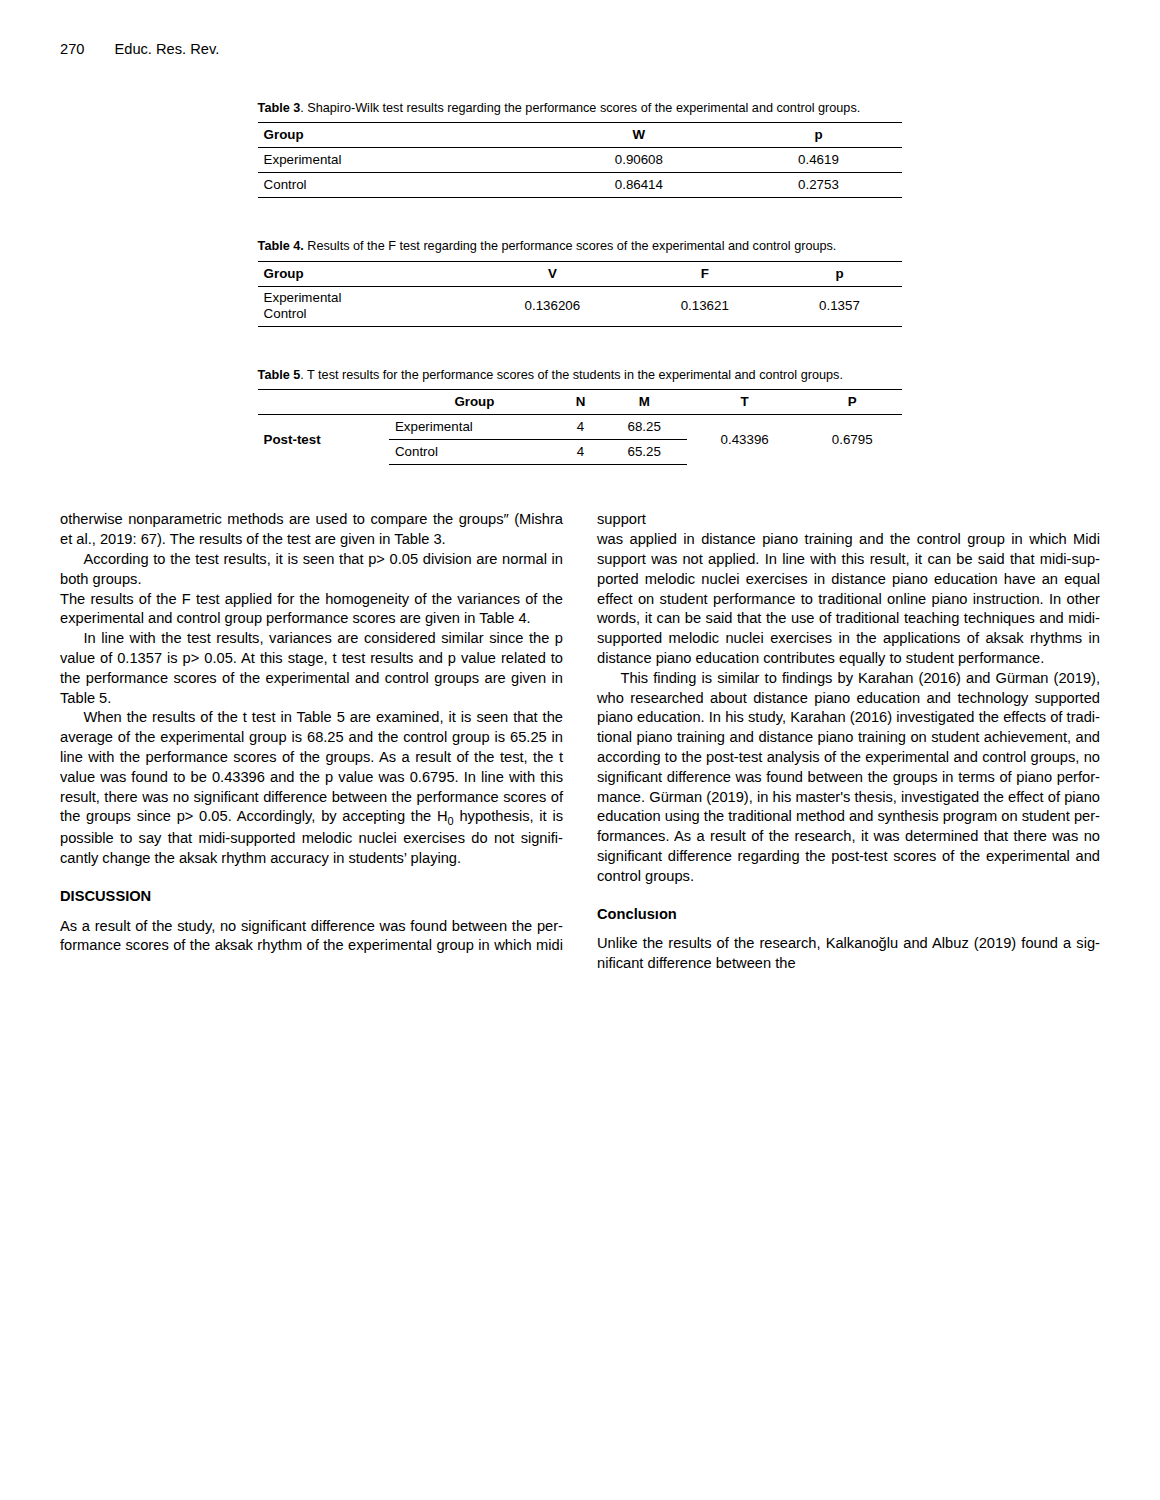270 Educ. Res. Rev.
Table 3. Shapiro-Wilk test results regarding the performance scores of the experimental and control groups.
| Group | W | p |
| --- | --- | --- |
| Experimental | 0.90608 | 0.4619 |
| Control | 0.86414 | 0.2753 |
Table 4. Results of the F test regarding the performance scores of the experimental and control groups.
| Group | V | F | p |
| --- | --- | --- | --- |
| Experimental Control | 0.136206 | 0.13621 | 0.1357 |
Table 5. T test results for the performance scores of the students in the experimental and control groups.
| | Group | N | M | T | P |
| --- | --- | --- | --- | --- | --- |
| Post-test | Experimental | 4 | 68.25 | 0.43396 | 0.6795 |
| Control | 4 | 65.25 |
otherwise nonparametric methods are used to compare the groups″ (Mishra et al., 2019: 67). The results of the test are given in Table 3.
According to the test results, it is seen that p> 0.05 division are normal in both groups.
The results of the F test applied for the homogeneity of the variances of the experimental and control group performance scores are given in Table 4.
In line with the test results, variances are considered similar since the p value of 0.1357 is p> 0.05. At this stage, t test results and p value related to the performance scores of the experimental and control groups are given in Table 5.
When the results of the t test in Table 5 are examined, it is seen that the average of the experimental group is 68.25 and the control group is 65.25 in line with the performance scores of the groups. As a result of the test, the t value was found to be 0.43396 and the p value was 0.6795. In line with this result, there was no significant difference between the performance scores of the groups since p> 0.05. Accordingly, by accepting the H0 hypothesis, it is possible to say that midi-supported melodic nuclei exercises do not significantly change the aksak rhythm accuracy in students’ playing.
Discussion
As a result of the study, no significant difference was found between the performance scores of the aksak rhythm of the experimental group in which midi support
was applied in distance piano training and the control group in which Midi support was not applied. In line with this result, it can be said that midi-supported melodic nuclei exercises in distance piano education have an equal effect on student performance to traditional online piano instruction. In other words, it can be said that the use of traditional teaching techniques and midi-supported melodic nuclei exercises in the applications of aksak rhythms in distance piano education contributes equally to student performance.
This finding is similar to findings by Karahan (2016) and Gürman (2019), who researched about distance piano education and technology supported piano education. In his study, Karahan (2016) investigated the effects of traditional piano training and distance piano training on student achievement, and according to the post-test analysis of the experimental and control groups, no significant difference was found between the groups in terms of piano performance. Gürman (2019), in his master's thesis, investigated the effect of piano education using the traditional method and synthesis program on student performances. As a result of the research, it was determined that there was no significant difference regarding the post-test scores of the experimental and control groups.
Conclusıon
Unlike the results of the research, Kalkanoğlu and Albuz (2019) found a significant difference between the